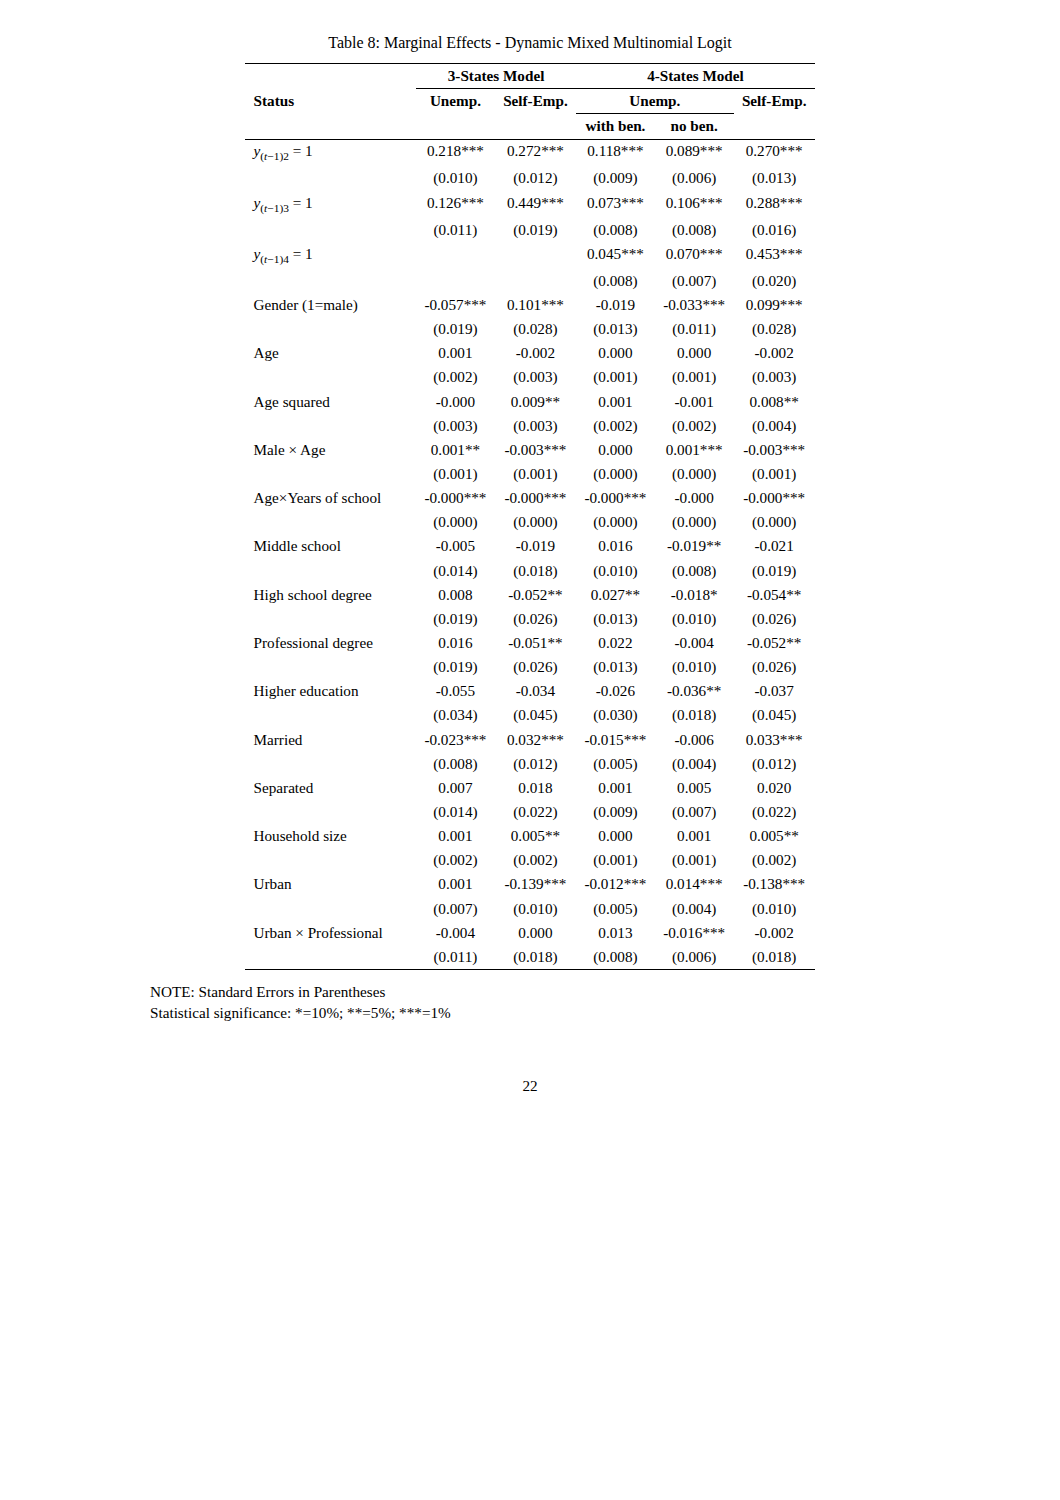Table 8: Marginal Effects - Dynamic Mixed Multinomial Logit
| | 3-States Model | 4-States Model |
| --- | --- | --- |
| Status | Unemp. | Self-Emp. | Unemp. | Self-Emp. |
| | | | with ben. | no ben. | |
| y ( t −1)2 = 1 | 0.218*** | 0.272*** | 0.118*** | 0.089*** | 0.270*** |
| | (0.010) | (0.012) | (0.009) | (0.006) | (0.013) |
| y ( t −1)3 = 1 | 0.126*** | 0.449*** | 0.073*** | 0.106*** | 0.288*** |
| | (0.011) | (0.019) | (0.008) | (0.008) | (0.016) |
| y ( t −1)4 = 1 | | | 0.045*** | 0.070*** | 0.453*** |
| | | | (0.008) | (0.007) | (0.020) |
| Gender (1=male) | -0.057*** | 0.101*** | -0.019 | -0.033*** | 0.099*** |
| | (0.019) | (0.028) | (0.013) | (0.011) | (0.028) |
| Age | 0.001 | -0.002 | 0.000 | 0.000 | -0.002 |
| | (0.002) | (0.003) | (0.001) | (0.001) | (0.003) |
| Age squared | -0.000 | 0.009** | 0.001 | -0.001 | 0.008** |
| | (0.003) | (0.003) | (0.002) | (0.002) | (0.004) |
| Male × Age | 0.001** | -0.003*** | 0.000 | 0.001*** | -0.003*** |
| | (0.001) | (0.001) | (0.000) | (0.000) | (0.001) |
| Age×Years of school | -0.000*** | -0.000*** | -0.000*** | -0.000 | -0.000*** |
| | (0.000) | (0.000) | (0.000) | (0.000) | (0.000) |
| Middle school | -0.005 | -0.019 | 0.016 | -0.019** | -0.021 |
| | (0.014) | (0.018) | (0.010) | (0.008) | (0.019) |
| High school degree | 0.008 | -0.052** | 0.027** | -0.018* | -0.054** |
| | (0.019) | (0.026) | (0.013) | (0.010) | (0.026) |
| Professional degree | 0.016 | -0.051** | 0.022 | -0.004 | -0.052** |
| | (0.019) | (0.026) | (0.013) | (0.010) | (0.026) |
| Higher education | -0.055 | -0.034 | -0.026 | -0.036** | -0.037 |
| | (0.034) | (0.045) | (0.030) | (0.018) | (0.045) |
| Married | -0.023*** | 0.032*** | -0.015*** | -0.006 | 0.033*** |
| | (0.008) | (0.012) | (0.005) | (0.004) | (0.012) |
| Separated | 0.007 | 0.018 | 0.001 | 0.005 | 0.020 |
| | (0.014) | (0.022) | (0.009) | (0.007) | (0.022) |
| Household size | 0.001 | 0.005** | 0.000 | 0.001 | 0.005** |
| | (0.002) | (0.002) | (0.001) | (0.001) | (0.002) |
| Urban | 0.001 | -0.139*** | -0.012*** | 0.014*** | -0.138*** |
| | (0.007) | (0.010) | (0.005) | (0.004) | (0.010) |
| Urban × Professional | -0.004 | 0.000 | 0.013 | -0.016*** | -0.002 |
| | (0.011) | (0.018) | (0.008) | (0.006) | (0.018) |
NOTE: Standard Errors in Parentheses
Statistical significance: *=10%; **=5%; ***=1%
22